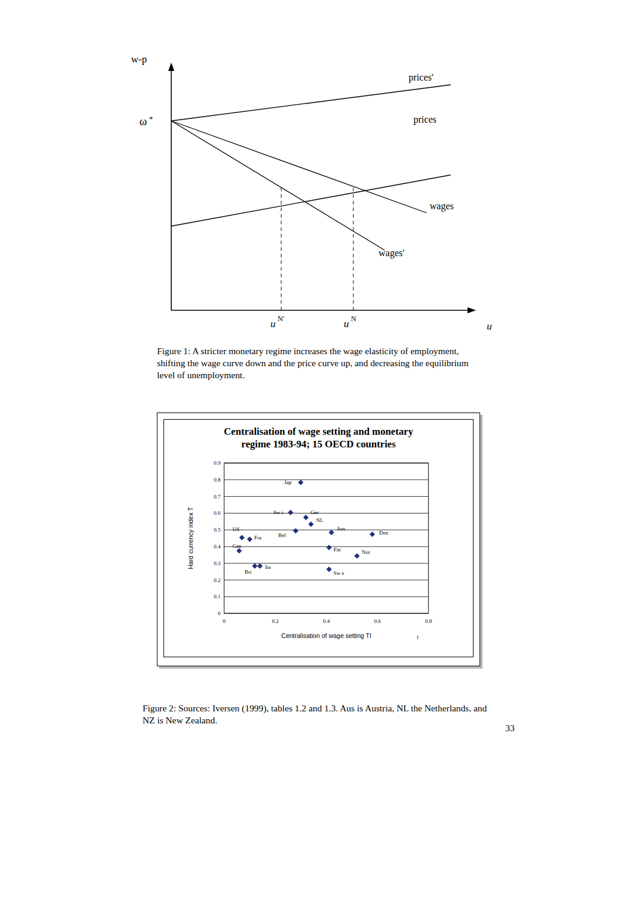w-p u ω * prices' prices wages wages' u N' u N
Figure 1: A stricter monetary regime increases the wage elasticity of employment, shifting the wage curve down and the price curve up, and decreasing the equilibrium level of unemployment.
Centralisation of wage setting and monetary
regime 1983-94; 15 OECD countries
0.9 0.8 0.7 0.6 0.5 0.4 0.3 0.2 0.1 0 0 0.2 0.4 0.6 0.8 Hard currency index T Centralisation of wage setting TI I Jap Sw i Ger NL Bel Aus Den US Fra Fin Can Nor Bri Ita Sw e
Figure 2: Sources: Iversen (1999), tables 1.2 and 1.3. Aus is Austria, NL the Netherlands, and NZ is New Zealand.
33